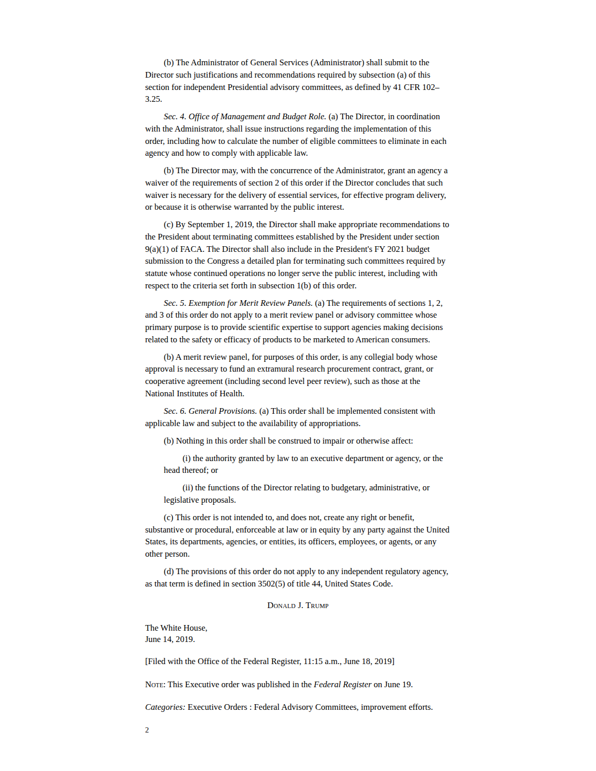(b) The Administrator of General Services (Administrator) shall submit to the Director such justifications and recommendations required by subsection (a) of this section for independent Presidential advisory committees, as defined by 41 CFR 102–3.25.
Sec. 4. Office of Management and Budget Role. (a) The Director, in coordination with the Administrator, shall issue instructions regarding the implementation of this order, including how to calculate the number of eligible committees to eliminate in each agency and how to comply with applicable law.
(b) The Director may, with the concurrence of the Administrator, grant an agency a waiver of the requirements of section 2 of this order if the Director concludes that such waiver is necessary for the delivery of essential services, for effective program delivery, or because it is otherwise warranted by the public interest.
(c) By September 1, 2019, the Director shall make appropriate recommendations to the President about terminating committees established by the President under section 9(a)(1) of FACA. The Director shall also include in the President's FY 2021 budget submission to the Congress a detailed plan for terminating such committees required by statute whose continued operations no longer serve the public interest, including with respect to the criteria set forth in subsection 1(b) of this order.
Sec. 5. Exemption for Merit Review Panels. (a) The requirements of sections 1, 2, and 3 of this order do not apply to a merit review panel or advisory committee whose primary purpose is to provide scientific expertise to support agencies making decisions related to the safety or efficacy of products to be marketed to American consumers.
(b) A merit review panel, for purposes of this order, is any collegial body whose approval is necessary to fund an extramural research procurement contract, grant, or cooperative agreement (including second level peer review), such as those at the National Institutes of Health.
Sec. 6. General Provisions. (a) This order shall be implemented consistent with applicable law and subject to the availability of appropriations.
(b) Nothing in this order shall be construed to impair or otherwise affect:
(i) the authority granted by law to an executive department or agency, or the head thereof; or
(ii) the functions of the Director relating to budgetary, administrative, or legislative proposals.
(c) This order is not intended to, and does not, create any right or benefit, substantive or procedural, enforceable at law or in equity by any party against the United States, its departments, agencies, or entities, its officers, employees, or agents, or any other person.
(d) The provisions of this order do not apply to any independent regulatory agency, as that term is defined in section 3502(5) of title 44, United States Code.
Donald J. Trump
The White House,
June 14, 2019.
[Filed with the Office of the Federal Register, 11:15 a.m., June 18, 2019]
Note: This Executive order was published in the Federal Register on June 19.
Categories: Executive Orders : Federal Advisory Committees, improvement efforts.
2